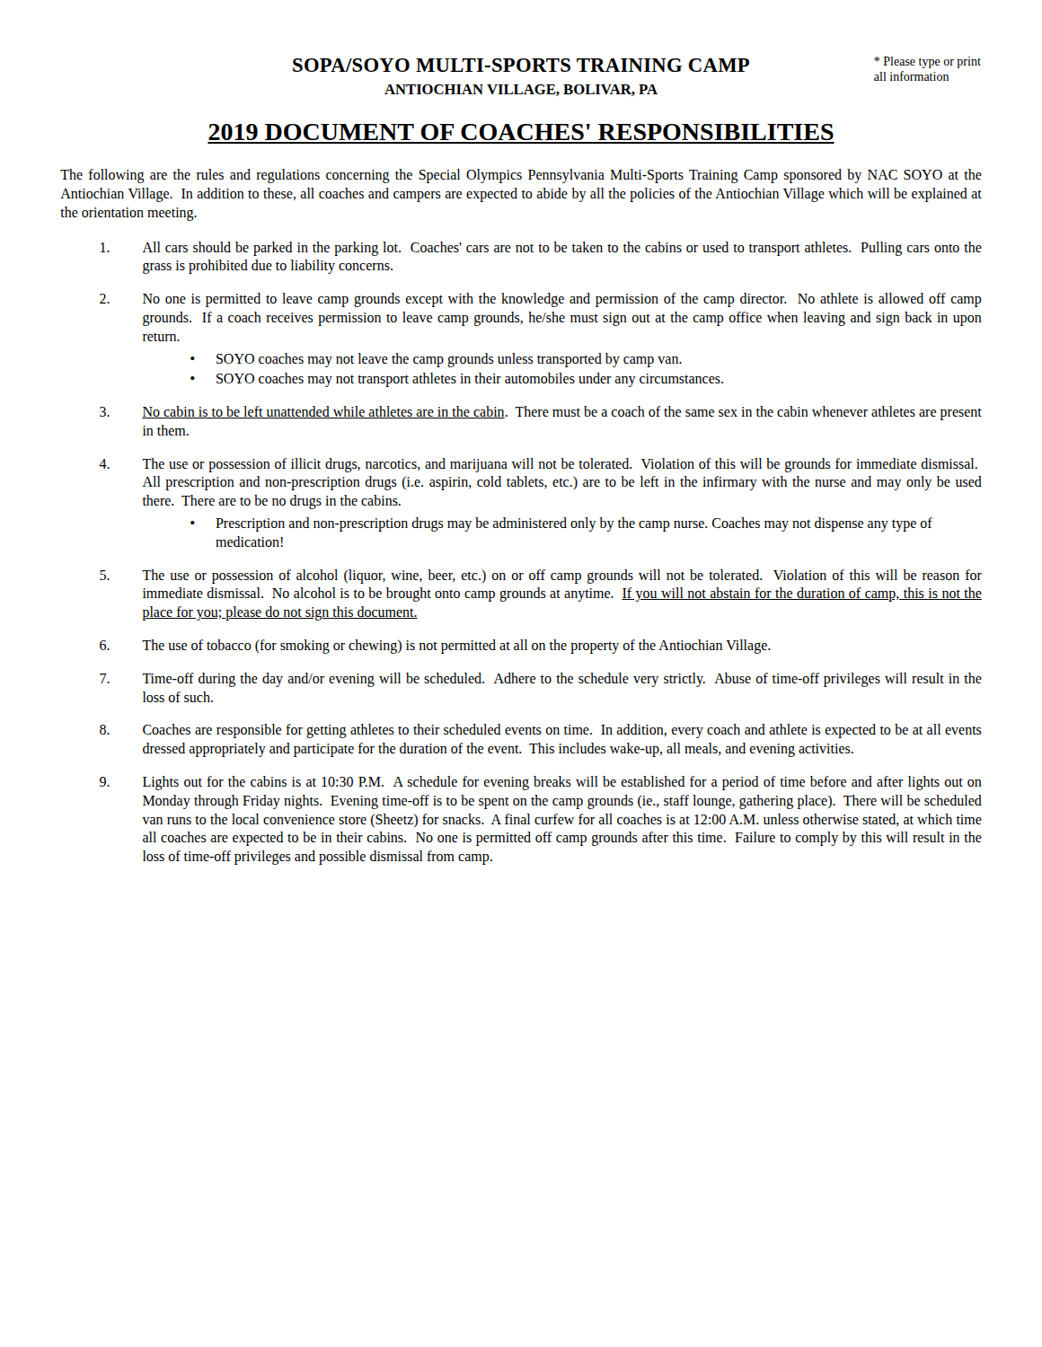* Please type or print all information
SOPA/SOYO MULTI-SPORTS TRAINING CAMP
ANTIOCHIAN VILLAGE, BOLIVAR, PA
2019 DOCUMENT OF COACHES' RESPONSIBILITIES
The following are the rules and regulations concerning the Special Olympics Pennsylvania Multi-Sports Training Camp sponsored by NAC SOYO at the Antiochian Village. In addition to these, all coaches and campers are expected to abide by all the policies of the Antiochian Village which will be explained at the orientation meeting.
All cars should be parked in the parking lot. Coaches' cars are not to be taken to the cabins or used to transport athletes. Pulling cars onto the grass is prohibited due to liability concerns.
No one is permitted to leave camp grounds except with the knowledge and permission of the camp director. No athlete is allowed off camp grounds. If a coach receives permission to leave camp grounds, he/she must sign out at the camp office when leaving and sign back in upon return.
SOYO coaches may not leave the camp grounds unless transported by camp van.
SOYO coaches may not transport athletes in their automobiles under any circumstances.
No cabin is to be left unattended while athletes are in the cabin. There must be a coach of the same sex in the cabin whenever athletes are present in them.
The use or possession of illicit drugs, narcotics, and marijuana will not be tolerated. Violation of this will be grounds for immediate dismissal. All prescription and non-prescription drugs (i.e. aspirin, cold tablets, etc.) are to be left in the infirmary with the nurse and may only be used there. There are to be no drugs in the cabins.
Prescription and non-prescription drugs may be administered only by the camp nurse. Coaches may not dispense any type of medication!
The use or possession of alcohol (liquor, wine, beer, etc.) on or off camp grounds will not be tolerated. Violation of this will be reason for immediate dismissal. No alcohol is to be brought onto camp grounds at anytime. If you will not abstain for the duration of camp, this is not the place for you; please do not sign this document.
The use of tobacco (for smoking or chewing) is not permitted at all on the property of the Antiochian Village.
Time-off during the day and/or evening will be scheduled. Adhere to the schedule very strictly. Abuse of time-off privileges will result in the loss of such.
Coaches are responsible for getting athletes to their scheduled events on time. In addition, every coach and athlete is expected to be at all events dressed appropriately and participate for the duration of the event. This includes wake-up, all meals, and evening activities.
Lights out for the cabins is at 10:30 P.M. A schedule for evening breaks will be established for a period of time before and after lights out on Monday through Friday nights. Evening time-off is to be spent on the camp grounds (ie., staff lounge, gathering place). There will be scheduled van runs to the local convenience store (Sheetz) for snacks. A final curfew for all coaches is at 12:00 A.M. unless otherwise stated, at which time all coaches are expected to be in their cabins. No one is permitted off camp grounds after this time. Failure to comply by this will result in the loss of time-off privileges and possible dismissal from camp.